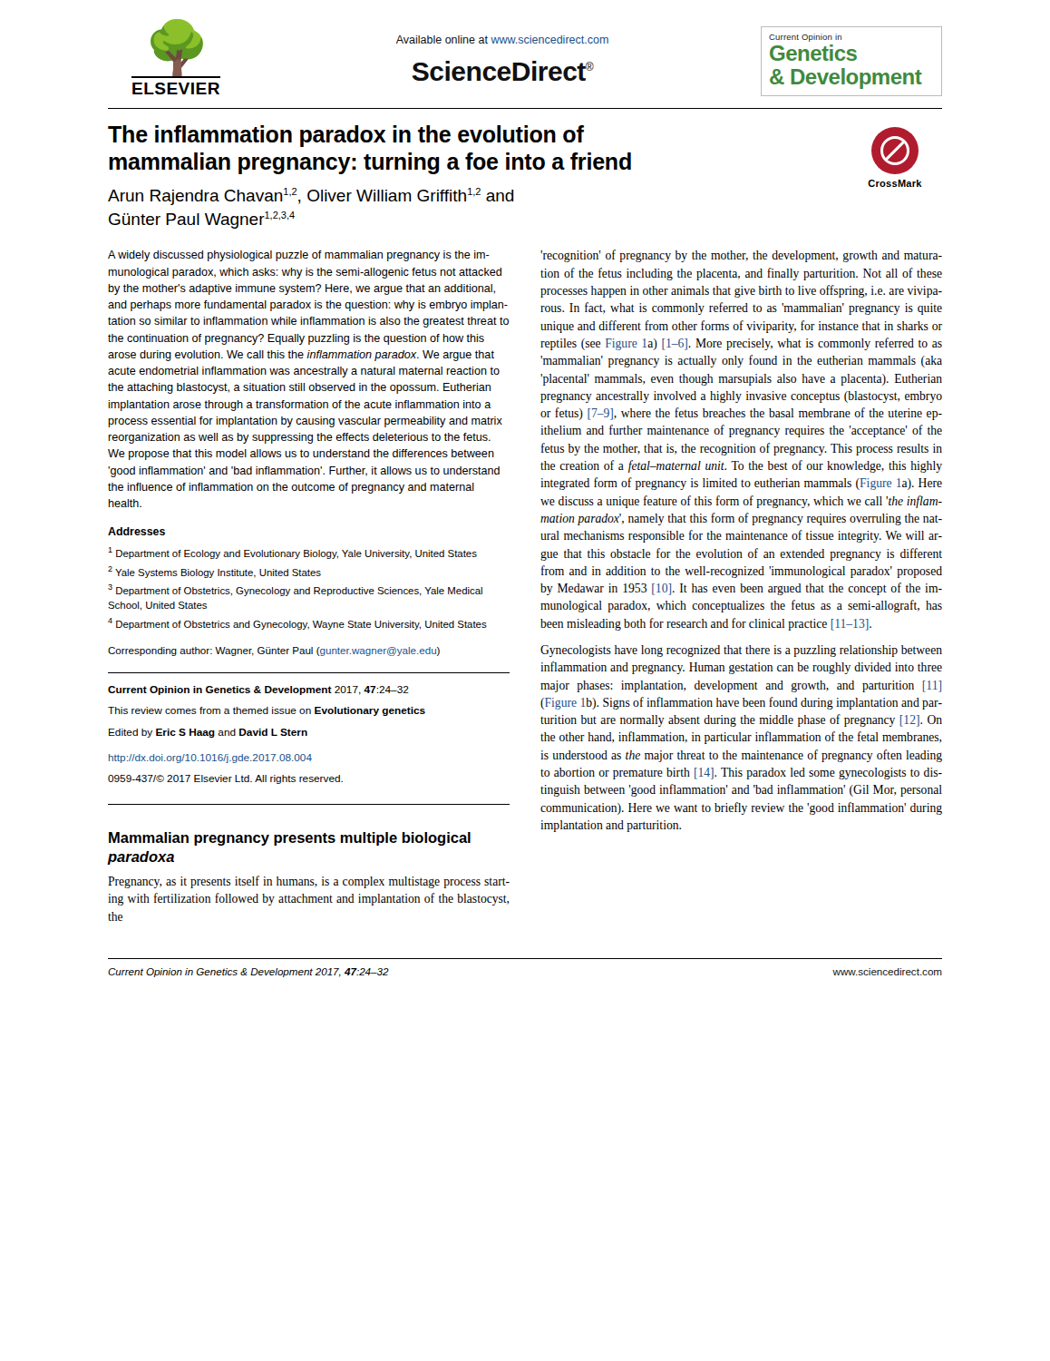🌳
ELSEVIER
Available online at www.sciencedirect.com
Science Direct
Current Opinion in
Genetics
& Development
The inflammation paradox in the evolution of
mammalian pregnancy: turning a foe into a friend
Arun Rajendra Chavan1,2, Oliver William Griffith1,2 and
Günter Paul Wagner1,2,3,4
CrossMark
A widely discussed physiological puzzle of mammalian pregnancy is the immunological paradox, which asks: why is the semi-allogenic fetus not attacked by the mother's adaptive immune system? Here, we argue that an additional, and perhaps more fundamental paradox is the question: why is embryo implantation so similar to inflammation while inflammation is also the greatest threat to the continuation of pregnancy? Equally puzzling is the question of how this arose during evolution. We call this the inflammation paradox. We argue that acute endometrial inflammation was ancestrally a natural maternal reaction to the attaching blastocyst, a situation still observed in the opossum. Eutherian implantation arose through a transformation of the acute inflammation into a process essential for implantation by causing vascular permeability and matrix reorganization as well as by suppressing the effects deleterious to the fetus. We propose that this model allows us to understand the differences between 'good inflammation' and 'bad inflammation'. Further, it allows us to understand the influence of inflammation on the outcome of pregnancy and maternal health.
Addresses
1 Department of Ecology and Evolutionary Biology, Yale University, United States
2 Yale Systems Biology Institute, United States
3 Department of Obstetrics, Gynecology and Reproductive Sciences, Yale Medical School, United States
4 Department of Obstetrics and Gynecology, Wayne State University, United States
Corresponding author: Wagner, Günter Paul (gunter.wagner@yale.edu)
Current Opinion in Genetics & Development 2017, 47:24–32
This review comes from a themed issue on Evolutionary genetics
Edited by Eric S Haag and David L Stern
http://dx.doi.org/10.1016/j.gde.2017.08.004
0959-437/© 2017 Elsevier Ltd. All rights reserved.
Mammalian pregnancy presents multiple biological paradoxa
Pregnancy, as it presents itself in humans, is a complex multistage process starting with fertilization followed by attachment and implantation of the blastocyst, the
'recognition' of pregnancy by the mother, the development, growth and maturation of the fetus including the placenta, and finally parturition. Not all of these processes happen in other animals that give birth to live offspring, i.e. are viviparous. In fact, what is commonly referred to as 'mammalian' pregnancy is quite unique and different from other forms of viviparity, for instance that in sharks or reptiles (see Figure 1a) [1–6]. More precisely, what is commonly referred to as 'mammalian' pregnancy is actually only found in the eutherian mammals (aka 'placental' mammals, even though marsupials also have a placenta). Eutherian pregnancy ancestrally involved a highly invasive conceptus (blastocyst, embryo or fetus) [7–9], where the fetus breaches the basal membrane of the uterine epithelium and further maintenance of pregnancy requires the 'acceptance' of the fetus by the mother, that is, the recognition of pregnancy. This process results in the creation of a fetal–maternal unit. To the best of our knowledge, this highly integrated form of pregnancy is limited to eutherian mammals (Figure 1a). Here we discuss a unique feature of this form of pregnancy, which we call 'the inflammation paradox', namely that this form of pregnancy requires overruling the natural mechanisms responsible for the maintenance of tissue integrity. We will argue that this obstacle for the evolution of an extended pregnancy is different from and in addition to the well-recognized 'immunological paradox' proposed by Medawar in 1953 [10]. It has even been argued that the concept of the immunological paradox, which conceptualizes the fetus as a semi-allograft, has been misleading both for research and for clinical practice [11–13].
Gynecologists have long recognized that there is a puzzling relationship between inflammation and pregnancy. Human gestation can be roughly divided into three major phases: implantation, development and growth, and parturition [11] (Figure 1b). Signs of inflammation have been found during implantation and parturition but are normally absent during the middle phase of pregnancy [12]. On the other hand, inflammation, in particular inflammation of the fetal membranes, is understood as the major threat to the maintenance of pregnancy often leading to abortion or premature birth [14]. This paradox led some gynecologists to distinguish between 'good inflammation' and 'bad inflammation' (Gil Mor, personal communication). Here we want to briefly review the 'good inflammation' during implantation and parturition.
Current Opinion in Genetics & Development 2017, 47:24–32
www.sciencedirect.com